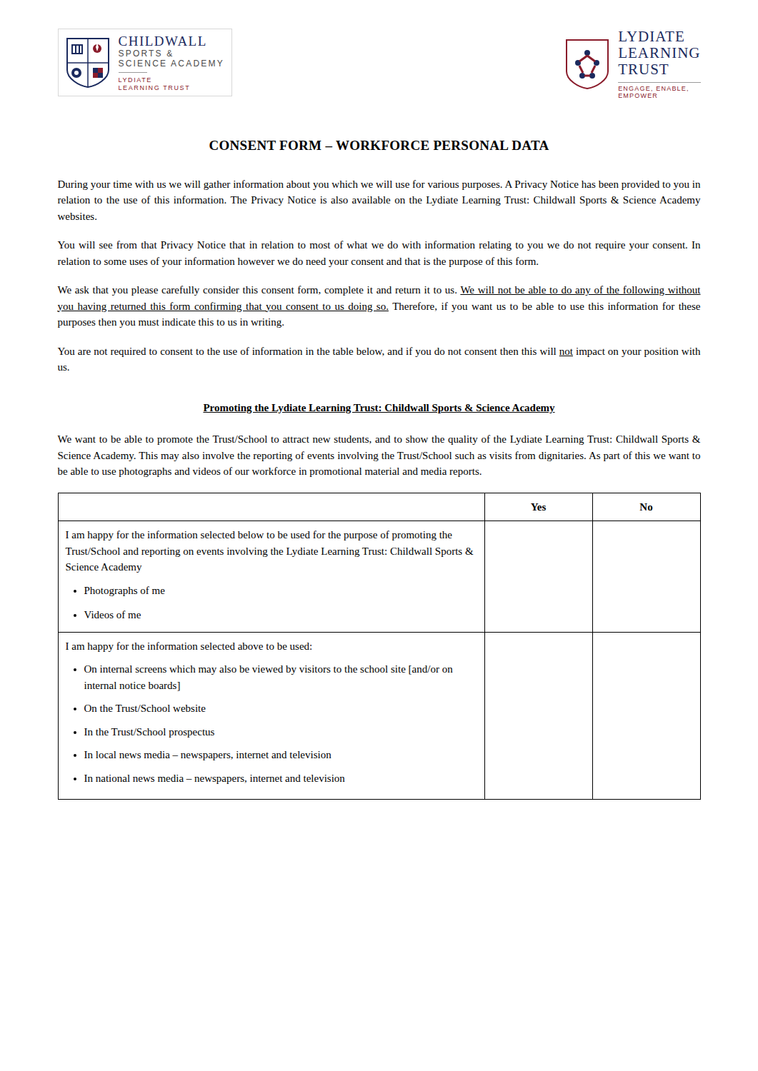CHILDWALL
SPORTS &
SCIENCE ACADEMY
LYDIATE
LEARNING TRUST
LYDIATE
LEARNING
TRUST
ENGAGE, ENABLE,
EMPOWER
CONSENT FORM – WORKFORCE PERSONAL DATA
During your time with us we will gather information about you which we will use for various purposes. A Privacy Notice has been provided to you in relation to the use of this information. The Privacy Notice is also available on the Lydiate Learning Trust: Childwall Sports & Science Academy websites.
You will see from that Privacy Notice that in relation to most of what we do with information relating to you we do not require your consent. In relation to some uses of your information however we do need your consent and that is the purpose of this form.
We ask that you please carefully consider this consent form, complete it and return it to us. We will not be able to do any of the following without you having returned this form confirming that you consent to us doing so. Therefore, if you want us to be able to use this information for these purposes then you must indicate this to us in writing.
You are not required to consent to the use of information in the table below, and if you do not consent then this will not impact on your position with us.
Promoting the Lydiate Learning Trust: Childwall Sports & Science Academy
We want to be able to promote the Trust/School to attract new students, and to show the quality of the Lydiate Learning Trust: Childwall Sports & Science Academy. This may also involve the reporting of events involving the Trust/School such as visits from dignitaries. As part of this we want to be able to use photographs and videos of our workforce in promotional material and media reports.
| | Yes | No |
| --- | --- | --- |
| I am happy for the information selected below to be used for the purpose of promoting the Trust/School and reporting on events involving the Lydiate Learning Trust: Childwall Sports & Science Academy Photographs of me Videos of me | | |
| I am happy for the information selected above to be used: On internal screens which may also be viewed by visitors to the school site [and/or on internal notice boards] On the Trust/School website In the Trust/School prospectus In local news media – newspapers, internet and television In national news media – newspapers, internet and television | | |